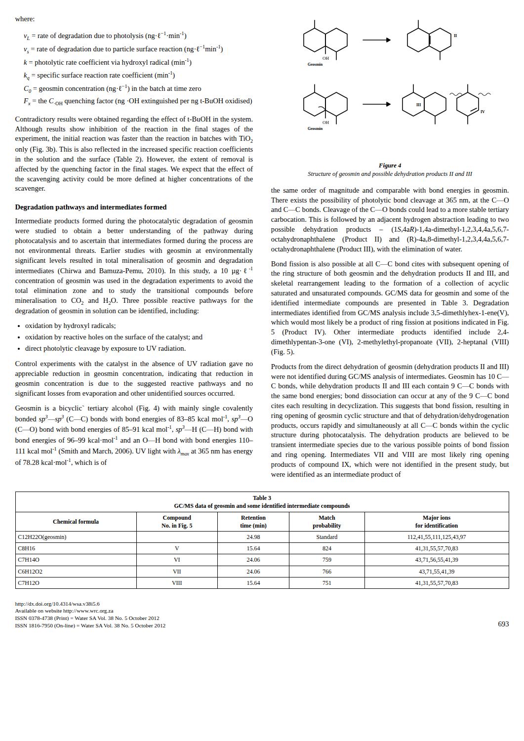where:
vL = rate of degradation due to photolysis (ng·ℓ−1·min-1)
vs = rate of degradation due to particle surface reaction (ng·ℓ−1min-1)
k = photolytic rate coefficient via hydroxyl radical (min-1)
kq = specific surface reaction rate coefficient (min-1)
C0 = geosmin concentration (ng·ℓ−1) in the batch at time zero
Fx = the C·OH quenching factor (ng ·OH extinguished per ng t-BuOH oxidised)
Contradictory results were obtained regarding the effect of t-BuOH in the system. Although results show inhibition of the reaction in the final stages of the experiment, the initial reaction was faster than the reaction in batches with TiO2 only (Fig. 3b). This is also reflected in the increased specific reaction coefficients in the solution and the surface (Table 2). However, the extent of removal is affected by the quenching factor in the final stages. We expect that the effect of the scavenging activity could be more defined at higher concentrations of the scavenger.
Degradation pathways and intermediates formed
Intermediate products formed during the photocatalytic degradation of geosmin were studied to obtain a better understanding of the pathway during photocatalysis and to ascertain that intermediates formed during the process are not environmental threats. Earlier studies with geosmin at environmentally significant levels resulted in total mineralisation of geosmin and degradation intermediates (Chirwa and Bamuza-Pemu, 2010). In this study, a 10 µg·ℓ-1 concentration of geosmin was used in the degradation experiments to avoid the total elimination zone and to study the transitional compounds before mineralisation to CO2 and H2O. Three possible reactive pathways for the degradation of geosmin in solution can be identified, including:
oxidation by hydroxyl radicals;
oxidation by reactive holes on the surface of the catalyst; and
direct photolytic cleavage by exposure to UV radiation.
Control experiments with the catalyst in the absence of UV radiation gave no appreciable reduction in geosmin concentration, indicating that reduction in geosmin concentration is due to the suggested reactive pathways and no significant losses from evaporation and other unidentified sources occurred.
Geosmin is a bicyclic` tertiary alcohol (Fig. 4) with mainly single covalently bonded sp3—sp3 (C—C) bonds with bond energies of 83–85 kcal mol-1, sp3—O (C—O) bond with bond energies of 85–91 kcal mol-1, sp3—H (C—H) bond with bond energies of 96–99 kcal·mol-1 and an O—H bond with bond energies 110–111 kcal mol-1 (Smith and March, 2006). UV light with λmax at 365 nm has energy of 78.28 kcal·mol-1, which is of
OH Geosmin II OH Geosmin III IV
Figure 4 Structure of geosmin and possible dehydration products II and III
the same order of magnitude and comparable with bond energies in geosmin. There exists the possibility of photolytic bond cleavage at 365 nm, at the C—O and C—C bonds. Cleavage of the C—O bonds could lead to a more stable tertiary carbocation. This is followed by an adjacent hydrogen abstraction leading to two possible dehydration products – (1S,4aR)-1,4a-dimethyl-1,2,3,4,4a,5,6,7-octahydronaphthalene (Product II) and (R)-4a,8-dimethyl-1,2,3,4,4a,5,6,7-octahydronaphthalene (Product III), with the elimination of water.
Bond fission is also possible at all C—C bond cites with subsequent opening of the ring structure of both geosmin and the dehydration products II and III, and skeletal rearrangement leading to the formation of a collection of acyclic saturated and unsaturated compounds. GC/MS data for geosmin and some of the identified intermediate compounds are presented in Table 3. Degradation intermediates identified from GC/MS analysis include 3,5-dimethlyhex-1-ene(V), which would most likely be a product of ring fission at positions indicated in Fig. 5 (Product IV). Other intermediate products identified include 2,4-dimethlypentan-3-one (VI), 2-methylethyl-propanoate (VII), 2-heptanal (VIII) (Fig. 5).
Products from the direct dehydration of geosmin (dehydration products II and III) were not identified during GC/MS analysis of intermediates. Geosmin has 10 C—C bonds, while dehydration products II and III each contain 9 C—C bonds with the same bond energies; bond dissociation can occur at any of the 9 C—C bond cites each resulting in decyclization. This suggests that bond fission, resulting in ring opening of geosmin cyclic structure and that of dehydration/dehydrogenation products, occurs rapidly and simultaneously at all C—C bonds within the cyclic structure during photocatalysis. The dehydration products are believed to be transient intermediate species due to the various possible points of bond fission and ring opening. Intermediates VII and VIII are most likely ring opening products of compound IX, which were not identified in the present study, but were identified as an intermediate product of
Table 3 GC/MS data of geosmin and some identified intermediate compounds
| Chemical formula | Compound No. in Fig. 5 | Retention time (min) | Match probability | Major ions for identification |
| --- | --- | --- | --- | --- |
| C12H22O(geosmin) | | 24.98 | Standard | 112,41,55,111,125,43,97 |
| C8H16 | V | 15.64 | 824 | 41,31,55,57,70,83 |
| C7H14O | VI | 24.06 | 759 | 43,71,56,55,41,39 |
| C6H12O2 | VII | 24.06 | 766 | 43,71,55,41,39 |
| C7H12O | VIII | 15.64 | 751 | 41,31,55,57,70,83 |
http://dx.doi.org/10.4314/wsa.v38i5.6
Available on website http://www.wrc.org.za
ISSN 0378-4738 (Print) = Water SA Vol. 38 No. 5 October 2012
ISSN 1816-7950 (On-line) = Water SA Vol. 38 No. 5 October 2012 693